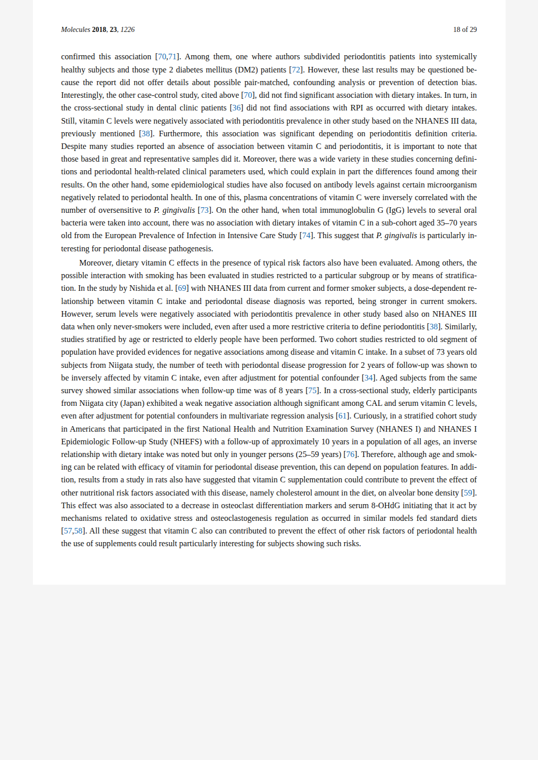Molecules 2018, 23, 1226 18 of 29
confirmed this association [70,71]. Among them, one where authors subdivided periodontitis patients into systemically healthy subjects and those type 2 diabetes mellitus (DM2) patients [72]. However, these last results may be questioned because the report did not offer details about possible pair-matched, confounding analysis or prevention of detection bias. Interestingly, the other case-control study, cited above [70], did not find significant association with dietary intakes. In turn, in the cross-sectional study in dental clinic patients [36] did not find associations with RPI as occurred with dietary intakes. Still, vitamin C levels were negatively associated with periodontitis prevalence in other study based on the NHANES III data, previously mentioned [38]. Furthermore, this association was significant depending on periodontitis definition criteria. Despite many studies reported an absence of association between vitamin C and periodontitis, it is important to note that those based in great and representative samples did it. Moreover, there was a wide variety in these studies concerning definitions and periodontal health-related clinical parameters used, which could explain in part the differences found among their results. On the other hand, some epidemiological studies have also focused on antibody levels against certain microorganism negatively related to periodontal health. In one of this, plasma concentrations of vitamin C were inversely correlated with the number of oversensitive to P. gingivalis [73]. On the other hand, when total immunoglobulin G (IgG) levels to several oral bacteria were taken into account, there was no association with dietary intakes of vitamin C in a sub-cohort aged 35–70 years old from the European Prevalence of Infection in Intensive Care Study [74]. This suggest that P. gingivalis is particularly interesting for periodontal disease pathogenesis.
Moreover, dietary vitamin C effects in the presence of typical risk factors also have been evaluated. Among others, the possible interaction with smoking has been evaluated in studies restricted to a particular subgroup or by means of stratification. In the study by Nishida et al. [69] with NHANES III data from current and former smoker subjects, a dose-dependent relationship between vitamin C intake and periodontal disease diagnosis was reported, being stronger in current smokers. However, serum levels were negatively associated with periodontitis prevalence in other study based also on NHANES III data when only never-smokers were included, even after used a more restrictive criteria to define periodontitis [38]. Similarly, studies stratified by age or restricted to elderly people have been performed. Two cohort studies restricted to old segment of population have provided evidences for negative associations among disease and vitamin C intake. In a subset of 73 years old subjects from Niigata study, the number of teeth with periodontal disease progression for 2 years of follow-up was shown to be inversely affected by vitamin C intake, even after adjustment for potential confounder [34]. Aged subjects from the same survey showed similar associations when follow-up time was of 8 years [75]. In a cross-sectional study, elderly participants from Niigata city (Japan) exhibited a weak negative association although significant among CAL and serum vitamin C levels, even after adjustment for potential confounders in multivariate regression analysis [61]. Curiously, in a stratified cohort study in Americans that participated in the first National Health and Nutrition Examination Survey (NHANES I) and NHANES I Epidemiologic Follow-up Study (NHEFS) with a follow-up of approximately 10 years in a population of all ages, an inverse relationship with dietary intake was noted but only in younger persons (25–59 years) [76]. Therefore, although age and smoking can be related with efficacy of vitamin for periodontal disease prevention, this can depend on population features. In addition, results from a study in rats also have suggested that vitamin C supplementation could contribute to prevent the effect of other nutritional risk factors associated with this disease, namely cholesterol amount in the diet, on alveolar bone density [59]. This effect was also associated to a decrease in osteoclast differentiation markers and serum 8-OHdG initiating that it act by mechanisms related to oxidative stress and osteoclastogenesis regulation as occurred in similar models fed standard diets [57,58]. All these suggest that vitamin C also can contributed to prevent the effect of other risk factors of periodontal health the use of supplements could result particularly interesting for subjects showing such risks.